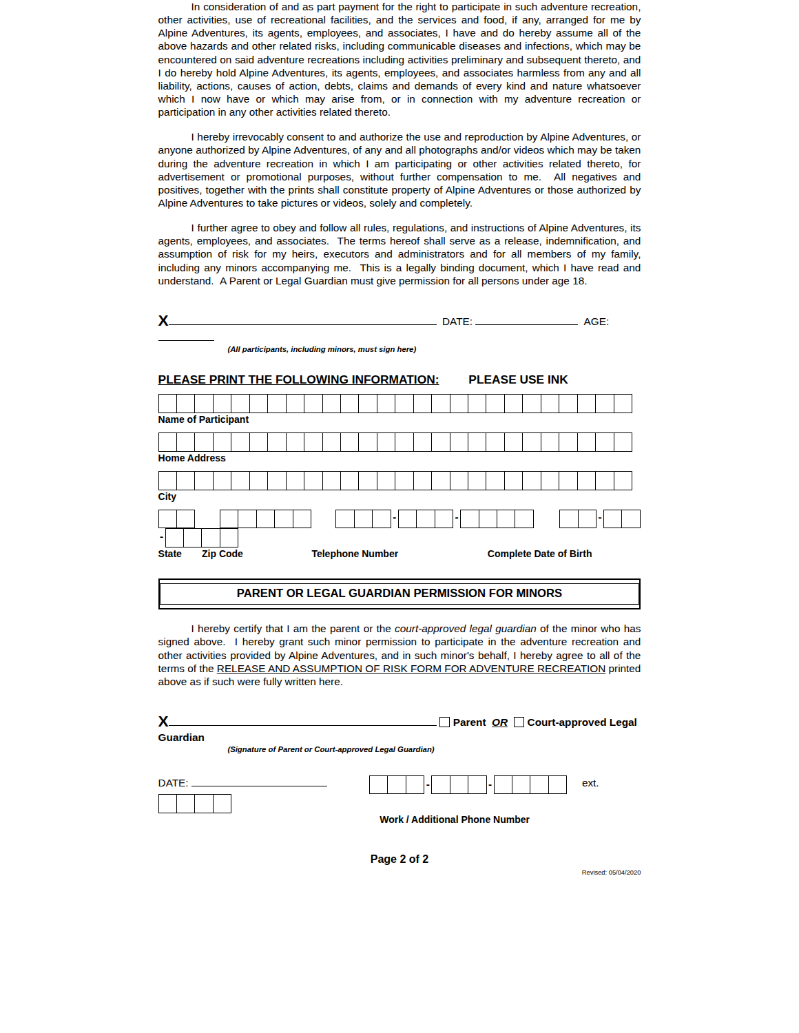In consideration of and as part payment for the right to participate in such adventure recreation, other activities, use of recreational facilities, and the services and food, if any, arranged for me by Alpine Adventures, its agents, employees, and associates, I have and do hereby assume all of the above hazards and other related risks, including communicable diseases and infections, which may be encountered on said adventure recreations including activities preliminary and subsequent thereto, and I do hereby hold Alpine Adventures, its agents, employees, and associates harmless from any and all liability, actions, causes of action, debts, claims and demands of every kind and nature whatsoever which I now have or which may arise from, or in connection with my adventure recreation or participation in any other activities related thereto.
I hereby irrevocably consent to and authorize the use and reproduction by Alpine Adventures, or anyone authorized by Alpine Adventures, of any and all photographs and/or videos which may be taken during the adventure recreation in which I am participating or other activities related thereto, for advertisement or promotional purposes, without further compensation to me. All negatives and positives, together with the prints shall constitute property of Alpine Adventures or those authorized by Alpine Adventures to take pictures or videos, solely and completely.
I further agree to obey and follow all rules, regulations, and instructions of Alpine Adventures, its agents, employees, and associates. The terms hereof shall serve as a release, indemnification, and assumption of risk for my heirs, executors and administrators and for all members of my family, including any minors accompanying me. This is a legally binding document, which I have read and understand. A Parent or Legal Guardian must give permission for all persons under age 18.
X DATE: AGE: (All participants, including minors, must sign here)
PLEASE PRINT THE FOLLOWING INFORMATION: PLEASE USE INK
Name of Participant
Home Address
City
-- --
State Zip Code Telephone Number Complete Date of Birth
PARENT OR LEGAL GUARDIAN PERMISSION FOR MINORS
I hereby certify that I am the parent or the court-approved legal guardian of the minor who has signed above. I hereby grant such minor permission to participate in the adventure recreation and other activities provided by Alpine Adventures, and in such minor's behalf, I hereby agree to all of the terms of the RELEASE AND ASSUMPTION OF RISK FORM FOR ADVENTURE RECREATION printed above as if such were fully written here.
X Parent OR Court-approved Legal Guardian (Signature of Parent or Court-approved Legal Guardian)
DATE: -- ext.
Work / Additional Phone Number
Page 2 of 2
Revised: 05/04/2020